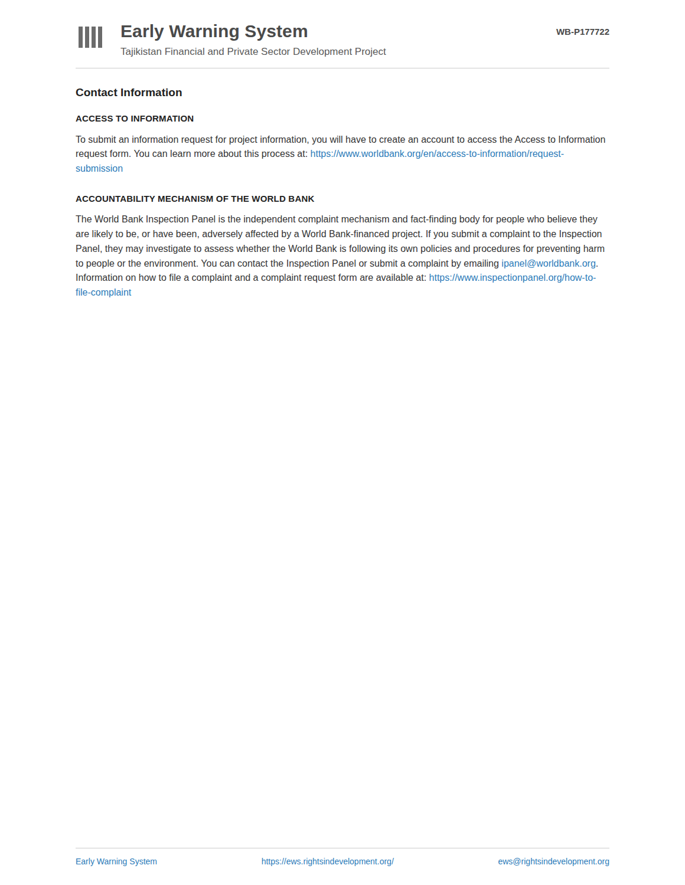Early Warning System
Tajikistan Financial and Private Sector Development Project
WB-P177722
Contact Information
Access to Information
To submit an information request for project information, you will have to create an account to access the Access to Information request form. You can learn more about this process at: https://www.worldbank.org/en/access-to-information/request-submission
Accountability Mechanism of the World Bank
The World Bank Inspection Panel is the independent complaint mechanism and fact-finding body for people who believe they are likely to be, or have been, adversely affected by a World Bank-financed project. If you submit a complaint to the Inspection Panel, they may investigate to assess whether the World Bank is following its own policies and procedures for preventing harm to people or the environment. You can contact the Inspection Panel or submit a complaint by emailing ipanel@worldbank.org. Information on how to file a complaint and a complaint request form are available at: https://www.inspectionpanel.org/how-to-file-complaint
Early Warning System
https://ews.rightsindevelopment.org/
ews@rightsindevelopment.org